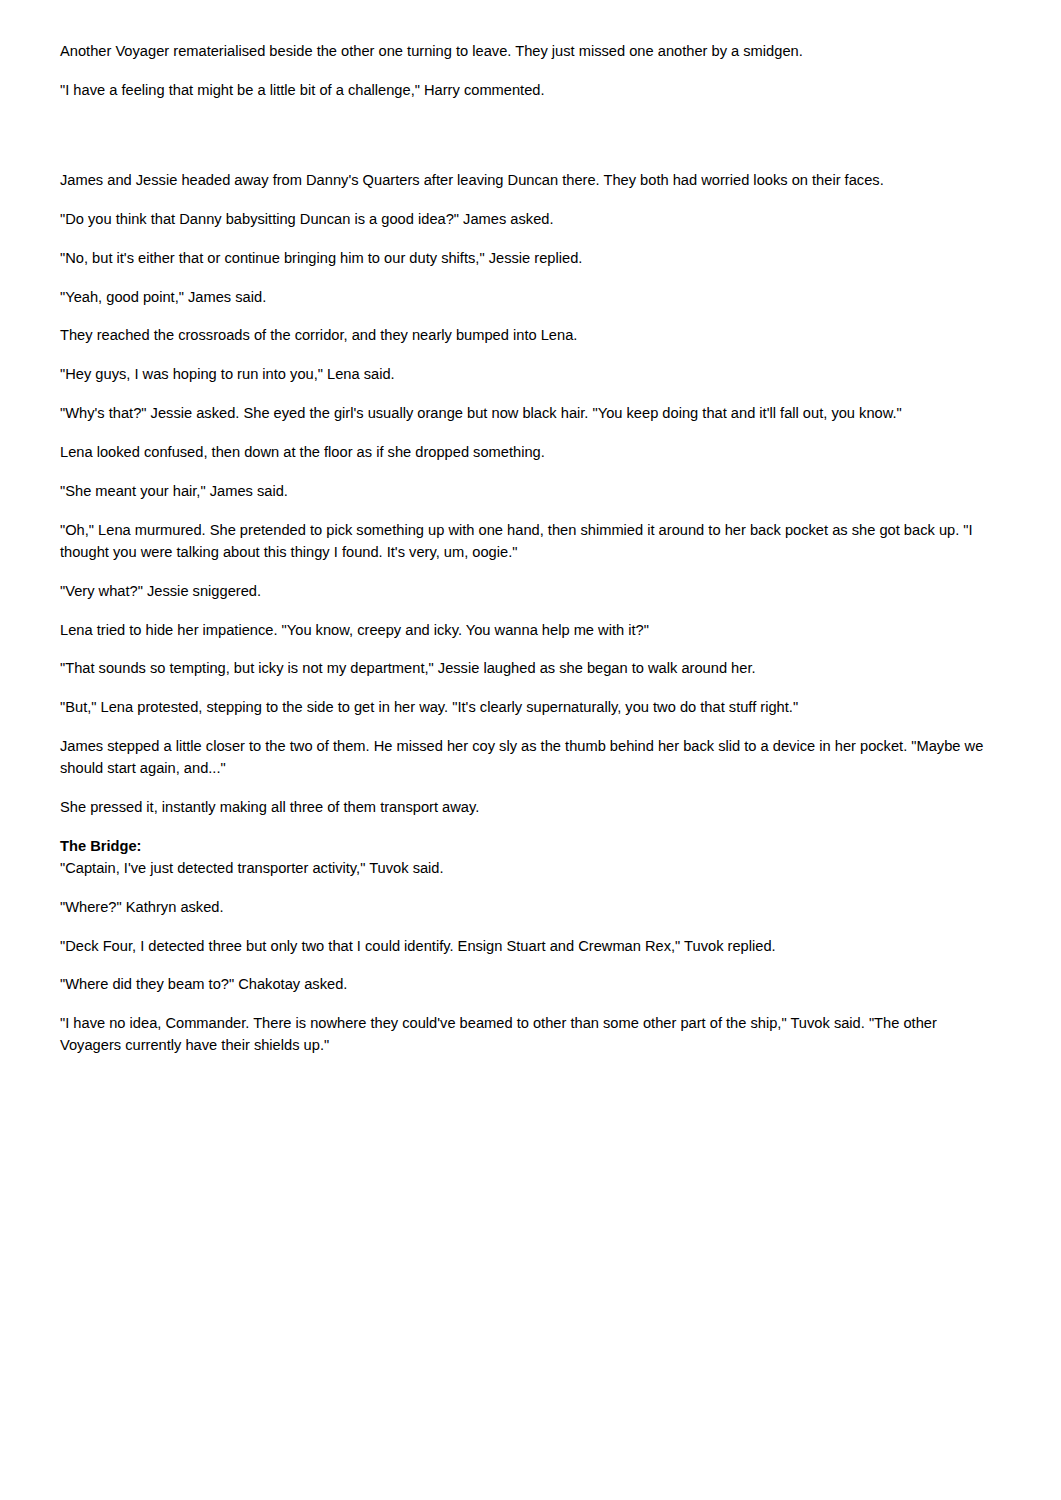Another Voyager rematerialised beside the other one turning to leave. They just missed one another by a smidgen.
"I have a feeling that might be a little bit of a challenge," Harry commented.
James and Jessie headed away from Danny's Quarters after leaving Duncan there. They both had worried looks on their faces.
"Do you think that Danny babysitting Duncan is a good idea?" James asked.
"No, but it's either that or continue bringing him to our duty shifts," Jessie replied.
"Yeah, good point," James said.
They reached the crossroads of the corridor, and they nearly bumped into Lena.
"Hey guys, I was hoping to run into you," Lena said.
"Why's that?" Jessie asked. She eyed the girl's usually orange but now black hair. "You keep doing that and it'll fall out, you know."
Lena looked confused, then down at the floor as if she dropped something.
"She meant your hair," James said.
"Oh," Lena murmured. She pretended to pick something up with one hand, then shimmied it around to her back pocket as she got back up. "I thought you were talking about this thingy I found. It's very, um, oogie."
"Very what?" Jessie sniggered.
Lena tried to hide her impatience. "You know, creepy and icky. You wanna help me with it?"
"That sounds so tempting, but icky is not my department," Jessie laughed as she began to walk around her.
"But," Lena protested, stepping to the side to get in her way. "It's clearly supernaturally, you two do that stuff right."
James stepped a little closer to the two of them. He missed her coy sly as the thumb behind her back slid to a device in her pocket. "Maybe we should start again, and..."
She pressed it, instantly making all three of them transport away.
The Bridge:
"Captain, I've just detected transporter activity," Tuvok said.
"Where?" Kathryn asked.
"Deck Four, I detected three but only two that I could identify. Ensign Stuart and Crewman Rex," Tuvok replied.
"Where did they beam to?" Chakotay asked.
"I have no idea, Commander. There is nowhere they could've beamed to other than some other part of the ship," Tuvok said. "The other Voyagers currently have their shields up."